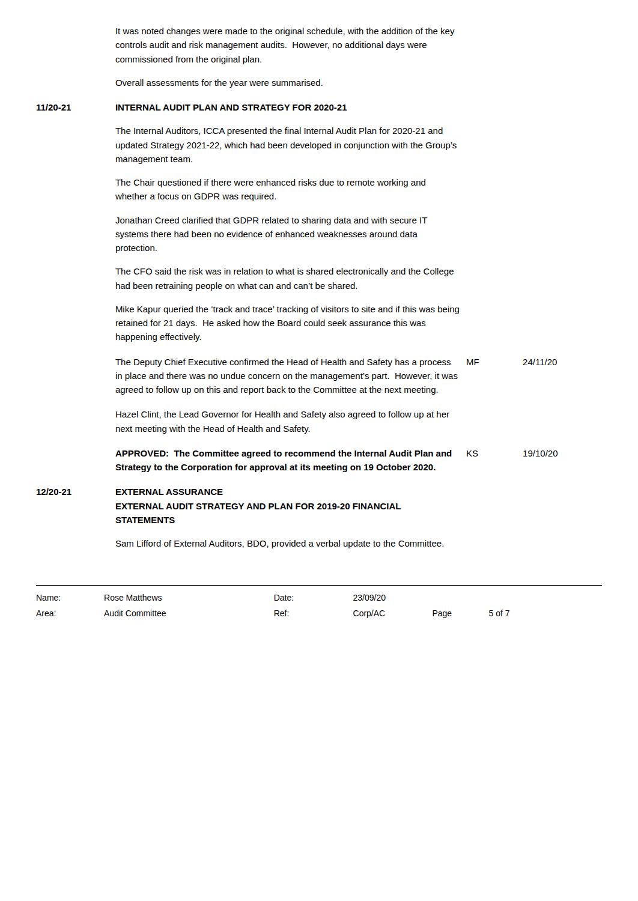| | It was noted changes were made to the original schedule, with the addition of the key controls audit and risk management audits. However, no additional days were commissioned from the original plan. Overall assessments for the year were summarised. | | |
| 11/20-21 | Internal Audit Plan and Strategy for 2020-21 The Internal Auditors, ICCA presented the final Internal Audit Plan for 2020-21 and updated Strategy 2021-22, which had been developed in conjunction with the Group’s management team. The Chair questioned if there were enhanced risks due to remote working and whether a focus on GDPR was required. Jonathan Creed clarified that GDPR related to sharing data and with secure IT systems there had been no evidence of enhanced weaknesses around data protection. The CFO said the risk was in relation to what is shared electronically and the College had been retraining people on what can and can’t be shared. Mike Kapur queried the ‘track and trace’ tracking of visitors to site and if this was being retained for 21 days. He asked how the Board could seek assurance this was happening effectively. | | |
| | The Deputy Chief Executive confirmed the Head of Health and Safety has a process in place and there was no undue concern on the management’s part. However, it was agreed to follow up on this and report back to the Committee at the next meeting. | MF | 24/11/20 |
| | Hazel Clint, the Lead Governor for Health and Safety also agreed to follow up at her next meeting with the Head of Health and Safety. | | |
| | APPROVED: The Committee agreed to recommend the Internal Audit Plan and Strategy to the Corporation for approval at its meeting on 19 October 2020. | KS | 19/10/20 |
| 12/20-21 | External Assurance External Audit Strategy and Plan for 2019-20 Financial Statements Sam Lifford of External Auditors, BDO, provided a verbal update to the Committee. | | |
| Name: | Rose Matthews | Date: | 23/09/20 | | | | |
| Area: | Audit Committee | Ref: | Corp/AC | Page | 5 of 7 | | |